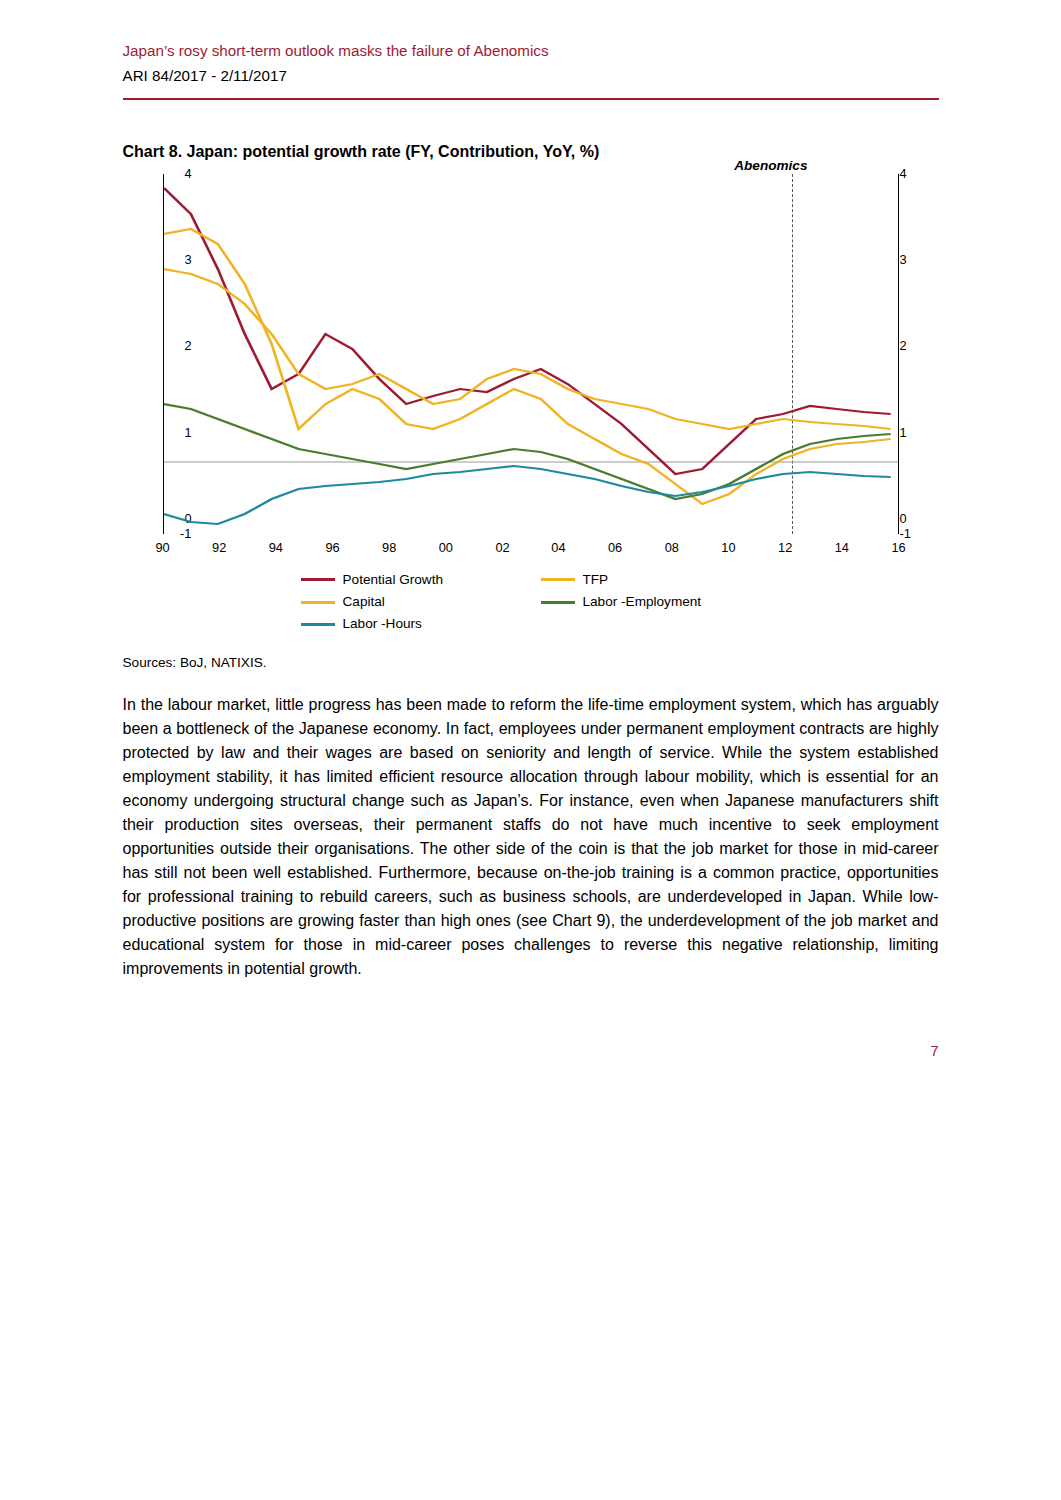Japan’s rosy short-term outlook masks the failure of Abenomics
ARI 84/2017 - 2/11/2017
Chart 8. Japan: potential growth rate (FY, Contribution, YoY, %)
Abenomics
4 3 2 1 0 -1
4 3 2 1 0 -1
90 92 94 96 98 00 02 04 06 08 10 12 14 16
Potential Growth
TFP
Capital
Labor -Employment
Labor -Hours
Sources: BoJ, NATIXIS.
In the labour market, little progress has been made to reform the life-time employment system, which has arguably been a bottleneck of the Japanese economy. In fact, employees under permanent employment contracts are highly protected by law and their wages are based on seniority and length of service. While the system established employment stability, it has limited efficient resource allocation through labour mobility, which is essential for an economy undergoing structural change such as Japan’s. For instance, even when Japanese manufacturers shift their production sites overseas, their permanent staffs do not have much incentive to seek employment opportunities outside their organisations. The other side of the coin is that the job market for those in mid-career has still not been well established. Furthermore, because on-the-job training is a common practice, opportunities for professional training to rebuild careers, such as business schools, are underdeveloped in Japan. While low-productive positions are growing faster than high ones (see Chart 9), the underdevelopment of the job market and educational system for those in mid-career poses challenges to reverse this negative relationship, limiting improvements in potential growth.
7